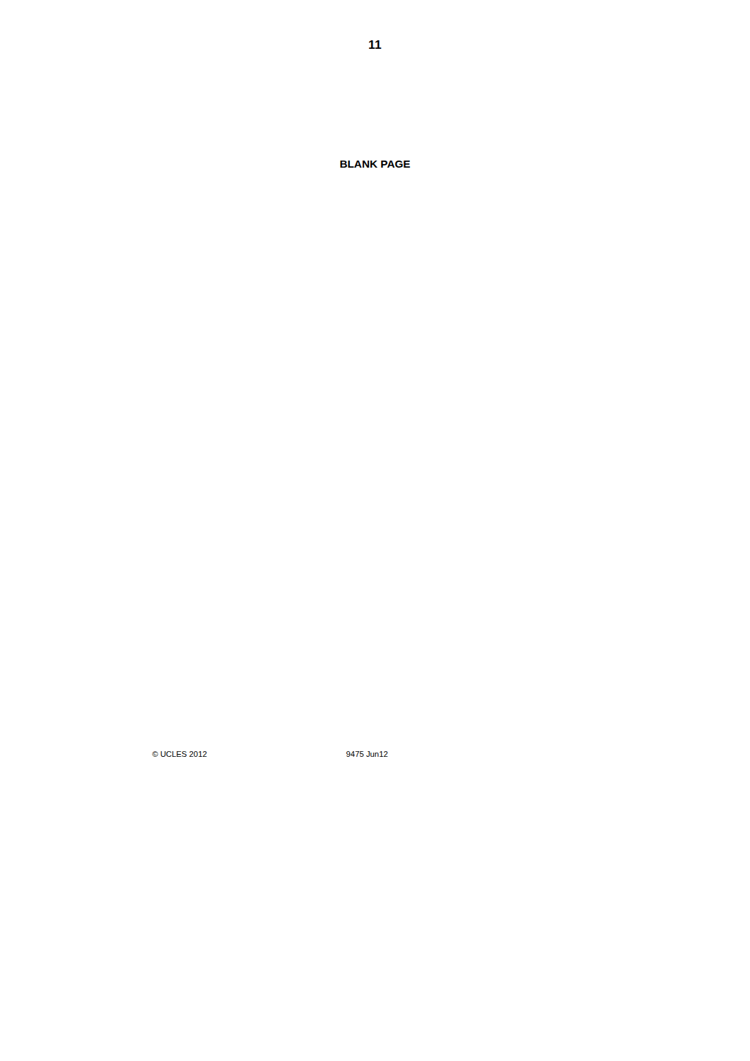11
BLANK PAGE
© UCLES 2012 9475 Jun12